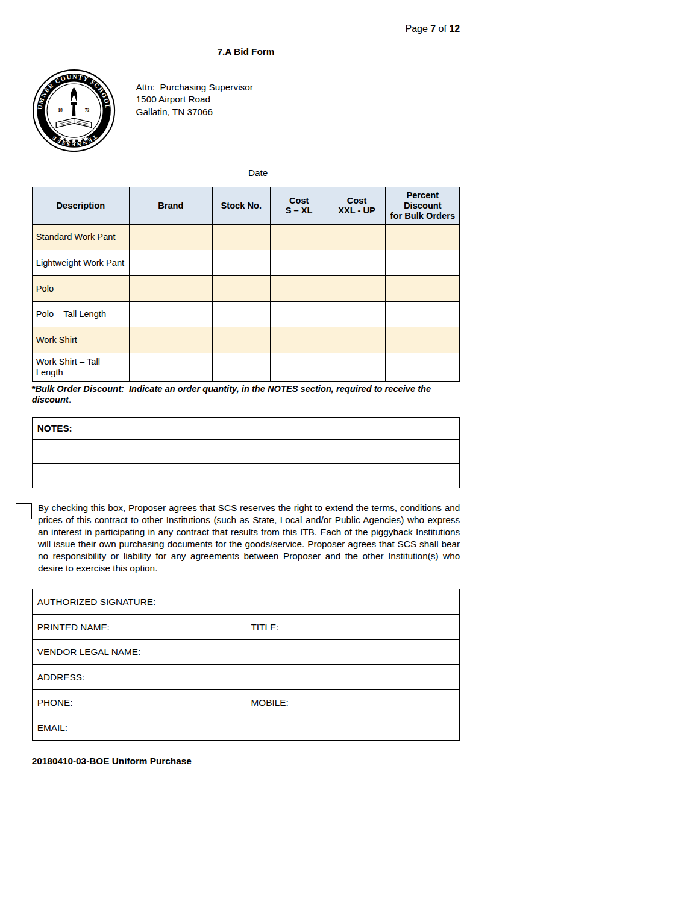Page 7 of 12
7.A Bid Form
SUMNER COUNTY SCHOOLS TENNESSEE 18 73
Attn: Purchasing Supervisor
1500 Airport Road
Gallatin, TN 37066
Date
| Description | Brand | Stock No. | Cost S – XL | Cost XXL - UP | Percent Discount for Bulk Orders |
| --- | --- | --- | --- | --- | --- |
| Standard Work Pant | | | | | |
| Lightweight Work Pant | | | | | |
| Polo | | | | | |
| Polo – Tall Length | | | | | |
| Work Shirt | | | | | |
| Work Shirt – Tall Length | | | | | |
*Bulk Order Discount: Indicate an order quantity, in the NOTES section, required to receive the discount.
| NOTES: |
By checking this box, Proposer agrees that SCS reserves the right to extend the terms, conditions and prices of this contract to other Institutions (such as State, Local and/or Public Agencies) who express an interest in participating in any contract that results from this ITB. Each of the piggyback Institutions will issue their own purchasing documents for the goods/service. Proposer agrees that SCS shall bear no responsibility or liability for any agreements between Proposer and the other Institution(s) who desire to exercise this option.
| AUTHORIZED SIGNATURE: |
| PRINTED NAME: | TITLE: |
| VENDOR LEGAL NAME: |
| ADDRESS: |
| PHONE: | MOBILE: |
| EMAIL: |
20180410-03-BOE Uniform Purchase